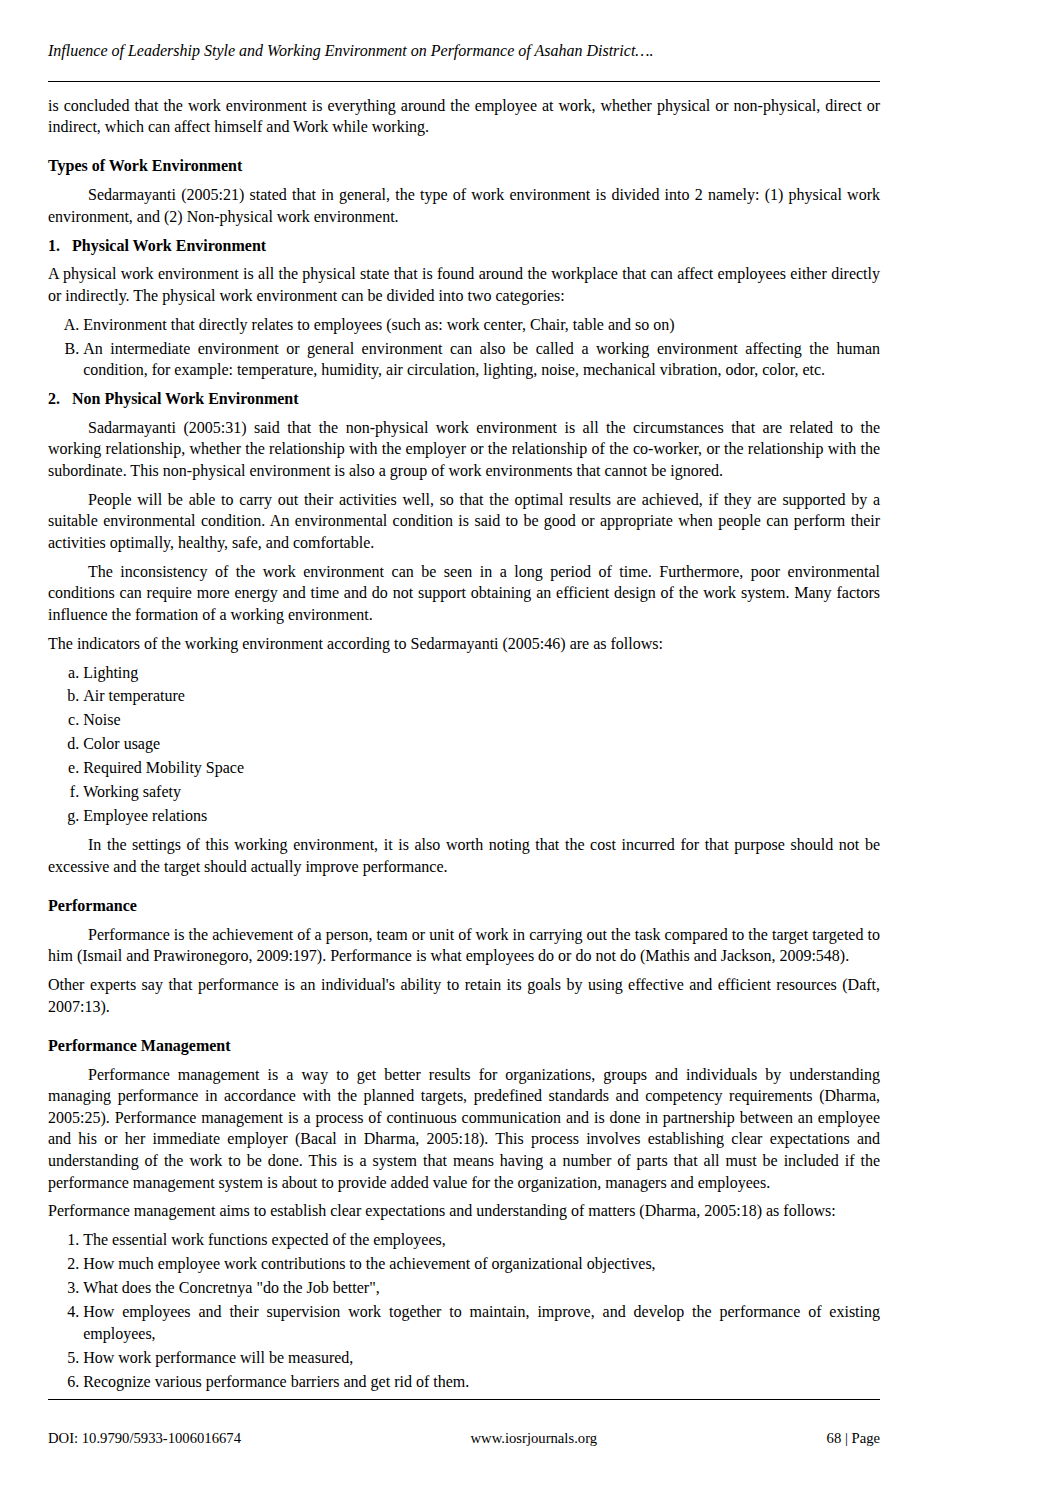Influence of Leadership Style and Working Environment on Performance of Asahan District….
is concluded that the work environment is everything around the employee at work, whether physical or non-physical, direct or indirect, which can affect himself and Work while working.
Types of Work Environment
Sedarmayanti (2005:21) stated that in general, the type of work environment is divided into 2 namely: (1) physical work environment, and (2) Non-physical work environment.
1. Physical Work Environment
A physical work environment is all the physical state that is found around the workplace that can affect employees either directly or indirectly. The physical work environment can be divided into two categories:
Environment that directly relates to employees (such as: work center, Chair, table and so on)
An intermediate environment or general environment can also be called a working environment affecting the human condition, for example: temperature, humidity, air circulation, lighting, noise, mechanical vibration, odor, color, etc.
2. Non Physical Work Environment
Sadarmayanti (2005:31) said that the non-physical work environment is all the circumstances that are related to the working relationship, whether the relationship with the employer or the relationship of the co-worker, or the relationship with the subordinate. This non-physical environment is also a group of work environments that cannot be ignored.
People will be able to carry out their activities well, so that the optimal results are achieved, if they are supported by a suitable environmental condition. An environmental condition is said to be good or appropriate when people can perform their activities optimally, healthy, safe, and comfortable.
The inconsistency of the work environment can be seen in a long period of time. Furthermore, poor environmental conditions can require more energy and time and do not support obtaining an efficient design of the work system. Many factors influence the formation of a working environment.
The indicators of the working environment according to Sedarmayanti (2005:46) are as follows:
Lighting
Air temperature
Noise
Color usage
Required Mobility Space
Working safety
Employee relations
In the settings of this working environment, it is also worth noting that the cost incurred for that purpose should not be excessive and the target should actually improve performance.
Performance
Performance is the achievement of a person, team or unit of work in carrying out the task compared to the target targeted to him (Ismail and Prawironegoro, 2009:197). Performance is what employees do or do not do (Mathis and Jackson, 2009:548).
Other experts say that performance is an individual's ability to retain its goals by using effective and efficient resources (Daft, 2007:13).
Performance Management
Performance management is a way to get better results for organizations, groups and individuals by understanding managing performance in accordance with the planned targets, predefined standards and competency requirements (Dharma, 2005:25). Performance management is a process of continuous communication and is done in partnership between an employee and his or her immediate employer (Bacal in Dharma, 2005:18). This process involves establishing clear expectations and understanding of the work to be done. This is a system that means having a number of parts that all must be included if the performance management system is about to provide added value for the organization, managers and employees.
Performance management aims to establish clear expectations and understanding of matters (Dharma, 2005:18) as follows:
The essential work functions expected of the employees,
How much employee work contributions to the achievement of organizational objectives,
What does the Concretnya "do the Job better",
How employees and their supervision work together to maintain, improve, and develop the performance of existing employees,
How work performance will be measured,
Recognize various performance barriers and get rid of them.
DOI: 10.9790/5933-1006016674 www.iosrjournals.org 68 | Page